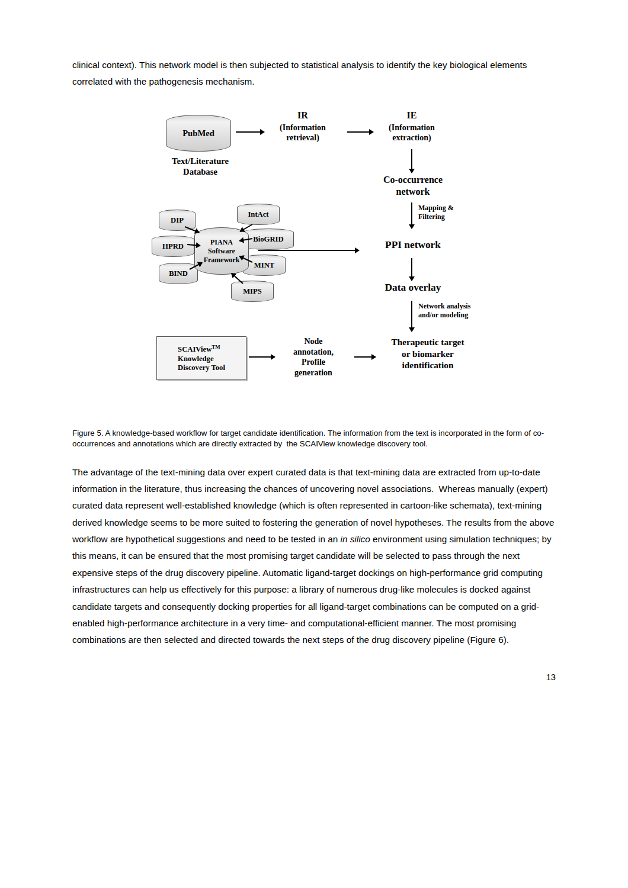clinical context). This network model is then subjected to statistical analysis to identify the key biological elements correlated with the pathogenesis mechanism.
PubMed
Text/Literature
Database
IR
(Information
retrieval)
IE
(Information
extraction)
Co-occurrence
network
Mapping &
Filtering
DIP
IntAct
BioGRID
HPRD
MINT
BIND
MIPS
PIANA
Software
Framework
PPI network
Data overlay
Network analysis
and/or modeling
SCAIViewTM
Knowledge
Discovery Tool
Node
annotation,
Profile
generation
Therapeutic target
or biomarker
identification
Figure 5. A knowledge-based workflow for target candidate identification. The information from the text is incorporated in the form of co-occurrences and annotations which are directly extracted by the SCAIView knowledge discovery tool.
The advantage of the text-mining data over expert curated data is that text-mining data are extracted from up-to-date information in the literature, thus increasing the chances of uncovering novel associations. Whereas manually (expert) curated data represent well-established knowledge (which is often represented in cartoon-like schemata), text-mining derived knowledge seems to be more suited to fostering the generation of novel hypotheses. The results from the above workflow are hypothetical suggestions and need to be tested in an in silico environment using simulation techniques; by this means, it can be ensured that the most promising target candidate will be selected to pass through the next expensive steps of the drug discovery pipeline. Automatic ligand-target dockings on high-performance grid computing infrastructures can help us effectively for this purpose: a library of numerous drug-like molecules is docked against candidate targets and consequently docking properties for all ligand-target combinations can be computed on a grid-enabled high-performance architecture in a very time- and computational-efficient manner. The most promising combinations are then selected and directed towards the next steps of the drug discovery pipeline (Figure 6).
13